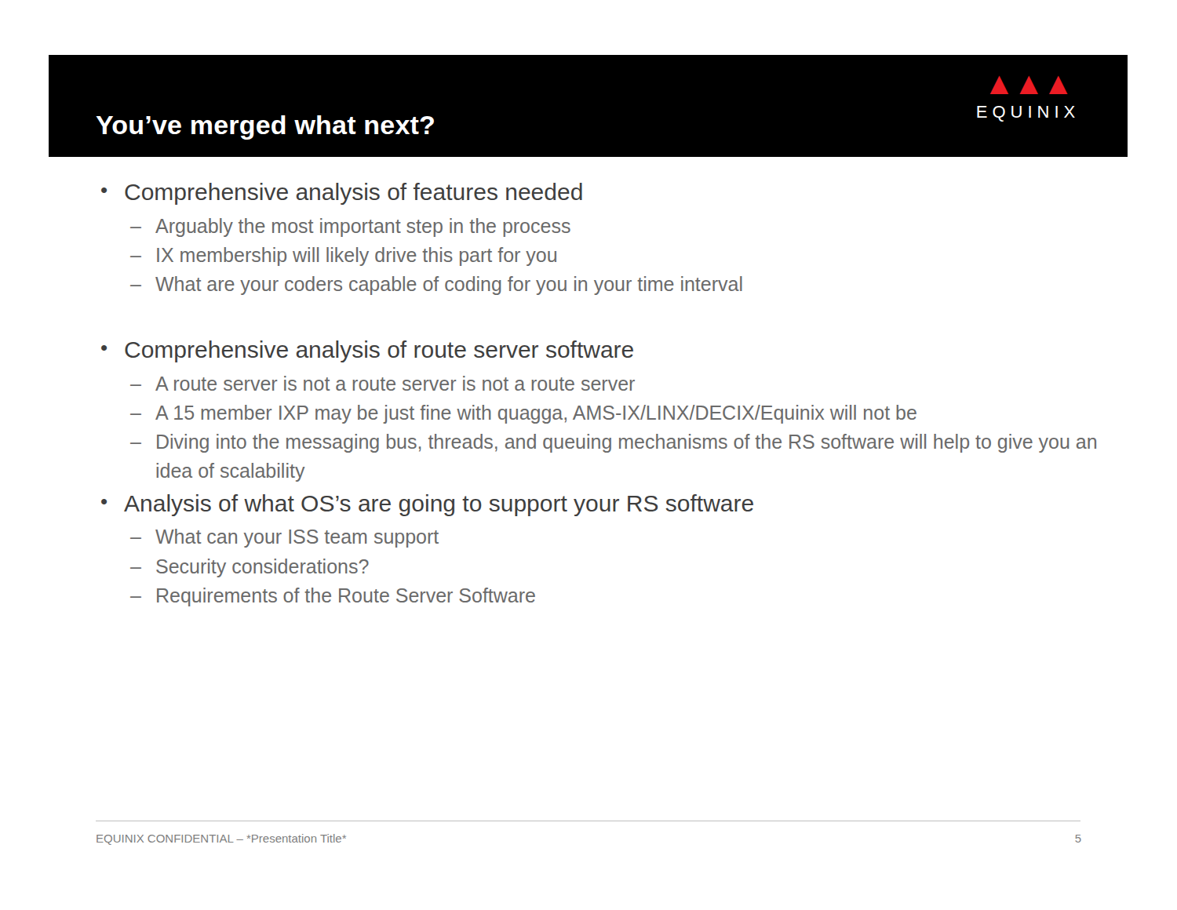You’ve merged what next?
▲▲▲
EQUINIX
Comprehensive analysis of features needed
Arguably the most important step in the process
IX membership will likely drive this part for you
What are your coders capable of coding for you in your time interval
Comprehensive analysis of route server software
A route server is not a route server is not a route server
A 15 member IXP may be just fine with quagga, AMS-IX/LINX/DECIX/Equinix will not be
Diving into the messaging bus, threads, and queuing mechanisms of the RS software will help to give you an idea of scalability
Analysis of what OS’s are going to support your RS software
What can your ISS team support
Security considerations?
Requirements of the Route Server Software
EQUINIX CONFIDENTIAL – *Presentation Title*
5